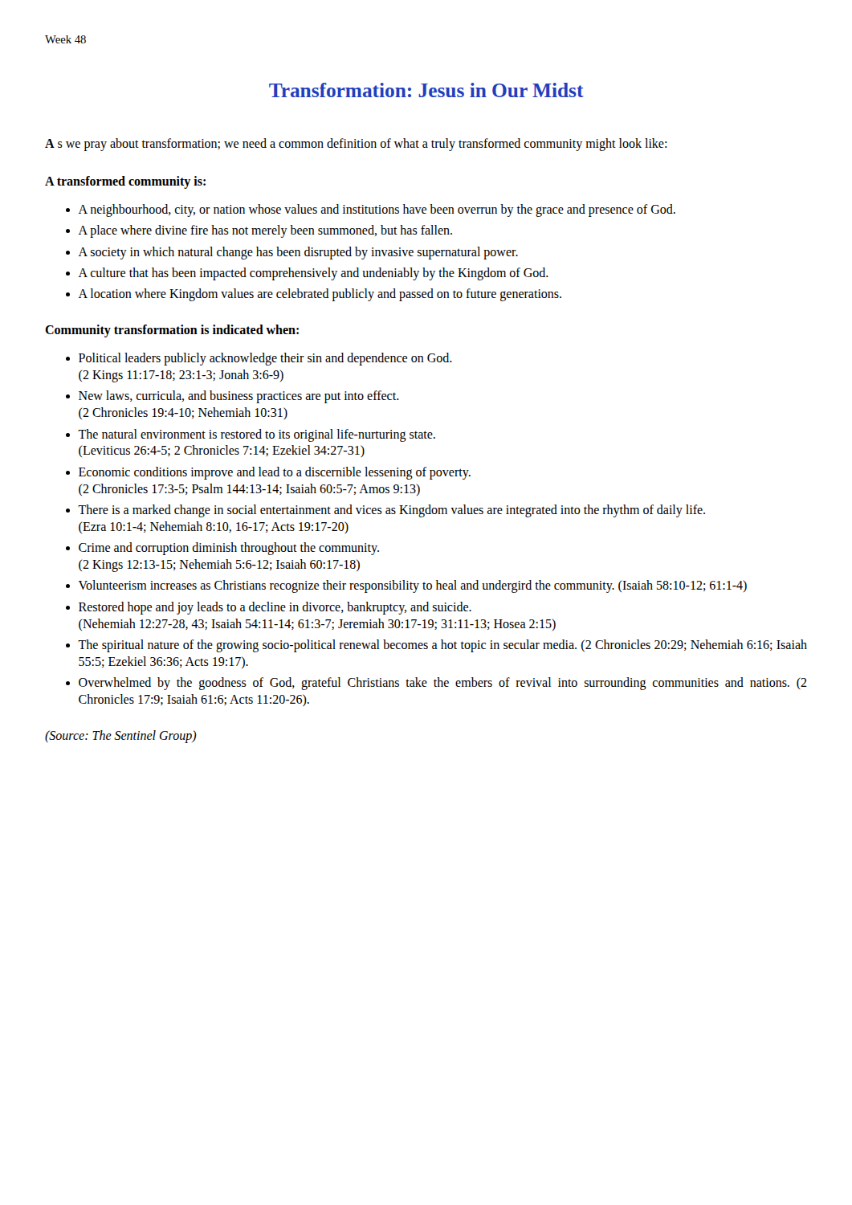Week 48
Transformation: Jesus in Our Midst
A s we pray about transformation; we need a common definition of what a truly transformed community might look like:
A transformed community is:
A neighbourhood, city, or nation whose values and institutions have been overrun by the grace and presence of God.
A place where divine fire has not merely been summoned, but has fallen.
A society in which natural change has been disrupted by invasive supernatural power.
A culture that has been impacted comprehensively and undeniably by the Kingdom of God.
A location where Kingdom values are celebrated publicly and passed on to future generations.
Community transformation is indicated when:
Political leaders publicly acknowledge their sin and dependence on God.
(2 Kings 11:17-18; 23:1-3; Jonah 3:6-9)
New laws, curricula, and business practices are put into effect.
(2 Chronicles 19:4-10; Nehemiah 10:31)
The natural environment is restored to its original life-nurturing state.
(Leviticus 26:4-5; 2 Chronicles 7:14; Ezekiel 34:27-31)
Economic conditions improve and lead to a discernible lessening of poverty.
(2 Chronicles 17:3-5; Psalm 144:13-14; Isaiah 60:5-7; Amos 9:13)
There is a marked change in social entertainment and vices as Kingdom values are integrated into the rhythm of daily life.
(Ezra 10:1-4; Nehemiah 8:10, 16-17; Acts 19:17-20)
Crime and corruption diminish throughout the community.
(2 Kings 12:13-15; Nehemiah 5:6-12; Isaiah 60:17-18)
Volunteerism increases as Christians recognize their responsibility to heal and undergird the community. (Isaiah 58:10-12; 61:1-4)
Restored hope and joy leads to a decline in divorce, bankruptcy, and suicide.
(Nehemiah 12:27-28, 43; Isaiah 54:11-14; 61:3-7; Jeremiah 30:17-19; 31:11-13; Hosea 2:15)
The spiritual nature of the growing socio-political renewal becomes a hot topic in secular media. (2 Chronicles 20:29; Nehemiah 6:16; Isaiah 55:5; Ezekiel 36:36; Acts 19:17).
Overwhelmed by the goodness of God, grateful Christians take the embers of revival into surrounding communities and nations. (2 Chronicles 17:9; Isaiah 61:6; Acts 11:20-26).
(Source: The Sentinel Group)